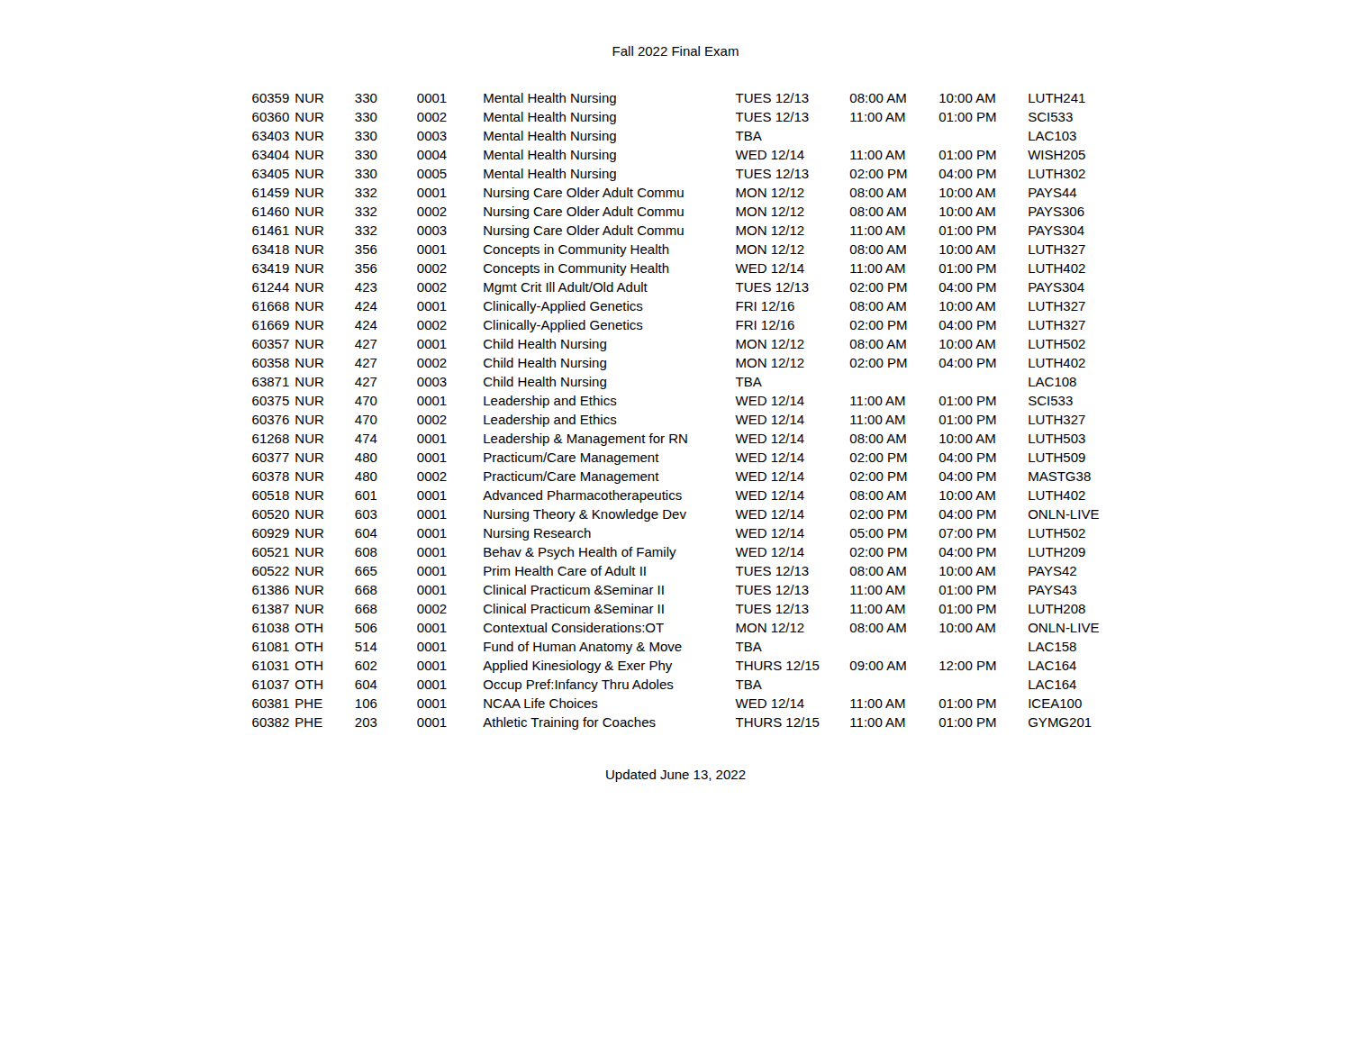Fall 2022 Final Exam
| 60359 | NUR | 330 | 0001 | Mental Health Nursing | TUES 12/13 | 08:00 AM | 10:00 AM | LUTH241 |
| 60360 | NUR | 330 | 0002 | Mental Health Nursing | TUES 12/13 | 11:00 AM | 01:00 PM | SCI533 |
| 63403 | NUR | 330 | 0003 | Mental Health Nursing | TBA | | | LAC103 |
| 63404 | NUR | 330 | 0004 | Mental Health Nursing | WED 12/14 | 11:00 AM | 01:00 PM | WISH205 |
| 63405 | NUR | 330 | 0005 | Mental Health Nursing | TUES 12/13 | 02:00 PM | 04:00 PM | LUTH302 |
| 61459 | NUR | 332 | 0001 | Nursing Care Older Adult Commu | MON 12/12 | 08:00 AM | 10:00 AM | PAYS44 |
| 61460 | NUR | 332 | 0002 | Nursing Care Older Adult Commu | MON 12/12 | 08:00 AM | 10:00 AM | PAYS306 |
| 61461 | NUR | 332 | 0003 | Nursing Care Older Adult Commu | MON 12/12 | 11:00 AM | 01:00 PM | PAYS304 |
| 63418 | NUR | 356 | 0001 | Concepts in Community Health | MON 12/12 | 08:00 AM | 10:00 AM | LUTH327 |
| 63419 | NUR | 356 | 0002 | Concepts in Community Health | WED 12/14 | 11:00 AM | 01:00 PM | LUTH402 |
| 61244 | NUR | 423 | 0002 | Mgmt Crit Ill Adult/Old Adult | TUES 12/13 | 02:00 PM | 04:00 PM | PAYS304 |
| 61668 | NUR | 424 | 0001 | Clinically-Applied Genetics | FRI 12/16 | 08:00 AM | 10:00 AM | LUTH327 |
| 61669 | NUR | 424 | 0002 | Clinically-Applied Genetics | FRI 12/16 | 02:00 PM | 04:00 PM | LUTH327 |
| 60357 | NUR | 427 | 0001 | Child Health Nursing | MON 12/12 | 08:00 AM | 10:00 AM | LUTH502 |
| 60358 | NUR | 427 | 0002 | Child Health Nursing | MON 12/12 | 02:00 PM | 04:00 PM | LUTH402 |
| 63871 | NUR | 427 | 0003 | Child Health Nursing | TBA | | | LAC108 |
| 60375 | NUR | 470 | 0001 | Leadership and Ethics | WED 12/14 | 11:00 AM | 01:00 PM | SCI533 |
| 60376 | NUR | 470 | 0002 | Leadership and Ethics | WED 12/14 | 11:00 AM | 01:00 PM | LUTH327 |
| 61268 | NUR | 474 | 0001 | Leadership & Management for RN | WED 12/14 | 08:00 AM | 10:00 AM | LUTH503 |
| 60377 | NUR | 480 | 0001 | Practicum/Care Management | WED 12/14 | 02:00 PM | 04:00 PM | LUTH509 |
| 60378 | NUR | 480 | 0002 | Practicum/Care Management | WED 12/14 | 02:00 PM | 04:00 PM | MASTG38 |
| 60518 | NUR | 601 | 0001 | Advanced Pharmacotherapeutics | WED 12/14 | 08:00 AM | 10:00 AM | LUTH402 |
| 60520 | NUR | 603 | 0001 | Nursing Theory & Knowledge Dev | WED 12/14 | 02:00 PM | 04:00 PM | ONLN-LIVE |
| 60929 | NUR | 604 | 0001 | Nursing Research | WED 12/14 | 05:00 PM | 07:00 PM | LUTH502 |
| 60521 | NUR | 608 | 0001 | Behav & Psych Health of Family | WED 12/14 | 02:00 PM | 04:00 PM | LUTH209 |
| 60522 | NUR | 665 | 0001 | Prim Health Care of Adult II | TUES 12/13 | 08:00 AM | 10:00 AM | PAYS42 |
| 61386 | NUR | 668 | 0001 | Clinical Practicum &Seminar II | TUES 12/13 | 11:00 AM | 01:00 PM | PAYS43 |
| 61387 | NUR | 668 | 0002 | Clinical Practicum &Seminar II | TUES 12/13 | 11:00 AM | 01:00 PM | LUTH208 |
| 61038 | OTH | 506 | 0001 | Contextual Considerations:OT | MON 12/12 | 08:00 AM | 10:00 AM | ONLN-LIVE |
| 61081 | OTH | 514 | 0001 | Fund of Human Anatomy & Move | TBA | | | LAC158 |
| 61031 | OTH | 602 | 0001 | Applied Kinesiology & Exer Phy | THURS 12/15 | 09:00 AM | 12:00 PM | LAC164 |
| 61037 | OTH | 604 | 0001 | Occup Pref:Infancy Thru Adoles | TBA | | | LAC164 |
| 60381 | PHE | 106 | 0001 | NCAA Life Choices | WED 12/14 | 11:00 AM | 01:00 PM | ICEA100 |
| 60382 | PHE | 203 | 0001 | Athletic Training for Coaches | THURS 12/15 | 11:00 AM | 01:00 PM | GYMG201 |
Updated June 13, 2022